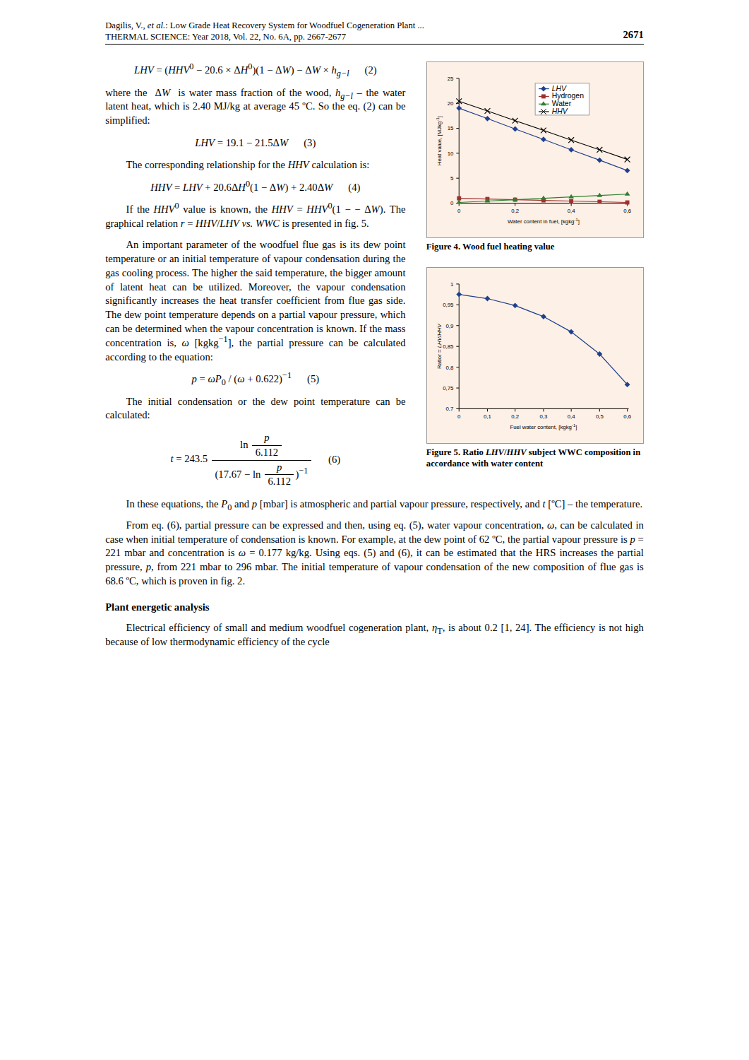Dagilis, V., et al.: Low Grade Heat Recovery System for Woodfuel Cogeneration Plant ...
THERMAL SCIENCE: Year 2018, Vol. 22, No. 6A, pp. 2667-2677
2671
LHV = (HHV0 − 20.6 × ΔH0)(1 − ΔW) − ΔW × hg−l
(2)
where the ΔW is water mass fraction of the wood, hg−l – the water latent heat, which is 2.40 MJ/kg at average 45 ºC. So the eq. (2) can be simplified:
LHV = 19.1 − 21.5ΔW
(3)
The corresponding relationship for the HHV calculation is:
HHV = LHV + 20.6ΔH0(1 − ΔW) + 2.40ΔW
(4)
If the HHV0 value is known, the HHV = HHV0(1 − − ΔW). The graphical relation r = HHV/LHV vs. WWC is presented in fig. 5.
An important parameter of the woodfuel flue gas is its dew point temperature or an initial temperature of vapour condensation during the gas cooling process. The higher the said temperature, the bigger amount of latent heat can be utilized. Moreover, the vapour condensation significantly increases the heat transfer coefficient from flue gas side. The dew point temperature depends on a partial vapour pressure, which can be determined when the vapour concentration is known. If the mass concentration is, ω [kgkg−1], the partial pressure can be calculated according to the equation:
p = ωP0 / (ω + 0.622)−1
(5)
The initial condensation or the dew point temperature can be calculated:
t = 243.5 ln p 6.112 (17.67 − ln p 6.112)−1
(6)
0 5 10 15 20 25 0 0,2 0,4 0,6 Heat value, [MJkg-1] Water content in fuel, [kgkg-1] LHV Hydrogen Water HHV
Figure 4. Wood fuel heating value
0,7 0,75 0,8 0,85 0,9 0,95 1 0 0,1 0,2 0,3 0,4 0,5 0,6 Ratior = LHV/HHV Fuel water content, [kgkg-1]
Figure 5. Ratio LHV/HHV subject WWC composition in accordance with water content
In these equations, the P0 and p [mbar] is atmospheric and partial vapour pressure, respectively, and t [ºC] – the temperature.
From eq. (6), partial pressure can be expressed and then, using eq. (5), water vapour concentration, ω, can be calculated in case when initial temperature of condensation is known. For example, at the dew point of 62 ºC, the partial vapour pressure is p = 221 mbar and concentration is ω = 0.177 kg/kg. Using eqs. (5) and (6), it can be estimated that the HRS increases the partial pressure, p, from 221 mbar to 296 mbar. The initial temperature of vapour condensation of the new composition of flue gas is 68.6 ºC, which is proven in fig. 2.
Plant energetic analysis
Electrical efficiency of small and medium woodfuel cogeneration plant, ηT, is about 0.2 [1, 24]. The efficiency is not high because of low thermodynamic efficiency of the cycle